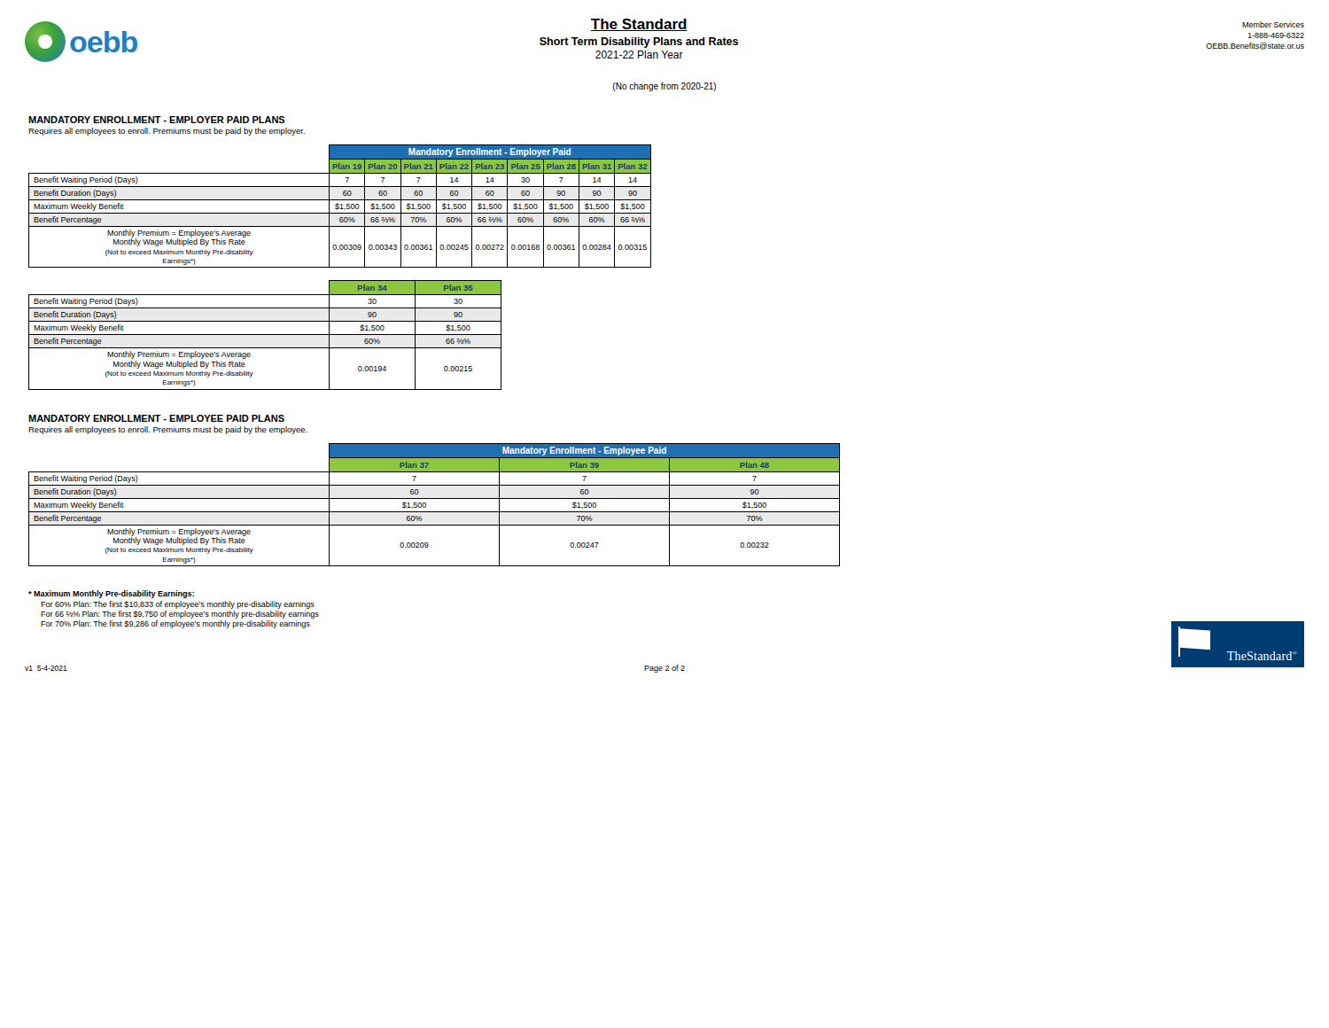oebb
The Standard
Short Term Disability Plans and Rates
2021-22 Plan Year
Member Services
1-888-469-6322
OEBB.Benefits@state.or.us
(No change from 2020-21)
MANDATORY ENROLLMENT - EMPLOYER PAID PLANS
Requires all employees to enroll. Premiums must be paid by the employer.
| | Mandatory Enrollment - Employer Paid |
| | Plan 19 | Plan 20 | Plan 21 | Plan 22 | Plan 23 | Plan 25 | Plan 28 | Plan 31 | Plan 32 |
| Benefit Waiting Period (Days) | 7 | 7 | 7 | 14 | 14 | 30 | 7 | 14 | 14 |
| Benefit Duration (Days) | 60 | 60 | 60 | 60 | 60 | 60 | 90 | 90 | 90 |
| Maximum Weekly Benefit | $1,500 | $1,500 | $1,500 | $1,500 | $1,500 | $1,500 | $1,500 | $1,500 | $1,500 |
| Benefit Percentage | 60% | 66 ⅔% | 70% | 60% | 66 ⅔% | 60% | 60% | 60% | 66 ⅔% |
| Monthly Premium = Employee's Average Monthly Wage Multipled By This Rate (Not to exceed Maximum Monthly Pre-disability Earnings*) | 0.00309 | 0.00343 | 0.00361 | 0.00245 | 0.00272 | 0.00168 | 0.00361 | 0.00284 | 0.00315 |
| | Plan 34 | Plan 35 |
| Benefit Waiting Period (Days) | 30 | 30 |
| Benefit Duration (Days) | 90 | 90 |
| Maximum Weekly Benefit | $1,500 | $1,500 |
| Benefit Percentage | 60% | 66 ⅔% |
| Monthly Premium = Employee's Average Monthly Wage Multipled By This Rate (Not to exceed Maximum Monthly Pre-disability Earnings*) | 0.00194 | 0.00215 |
MANDATORY ENROLLMENT - EMPLOYEE PAID PLANS
Requires all employees to enroll. Premiums must be paid by the employee.
| | Mandatory Enrollment - Employee Paid |
| | Plan 37 | Plan 39 | Plan 48 |
| Benefit Waiting Period (Days) | 7 | 7 | 7 |
| Benefit Duration (Days) | 60 | 60 | 90 |
| Maximum Weekly Benefit | $1,500 | $1,500 | $1,500 |
| Benefit Percentage | 60% | 70% | 70% |
| Monthly Premium = Employee's Average Monthly Wage Multipled By This Rate (Not to exceed Maximum Monthly Pre-disability Earnings*) | 0.00209 | 0.00247 | 0.00232 |
* Maximum Monthly Pre-disability Earnings:
For 60% Plan: The first $10,833 of employee's monthly pre-disability earnings
For 66 ⅔% Plan: The first $9,750 of employee's monthly pre-disability earnings
For 70% Plan: The first $9,286 of employee's monthly pre-disability earnings
Page 2 of 2
v1 5-4-2021
TheStandard®